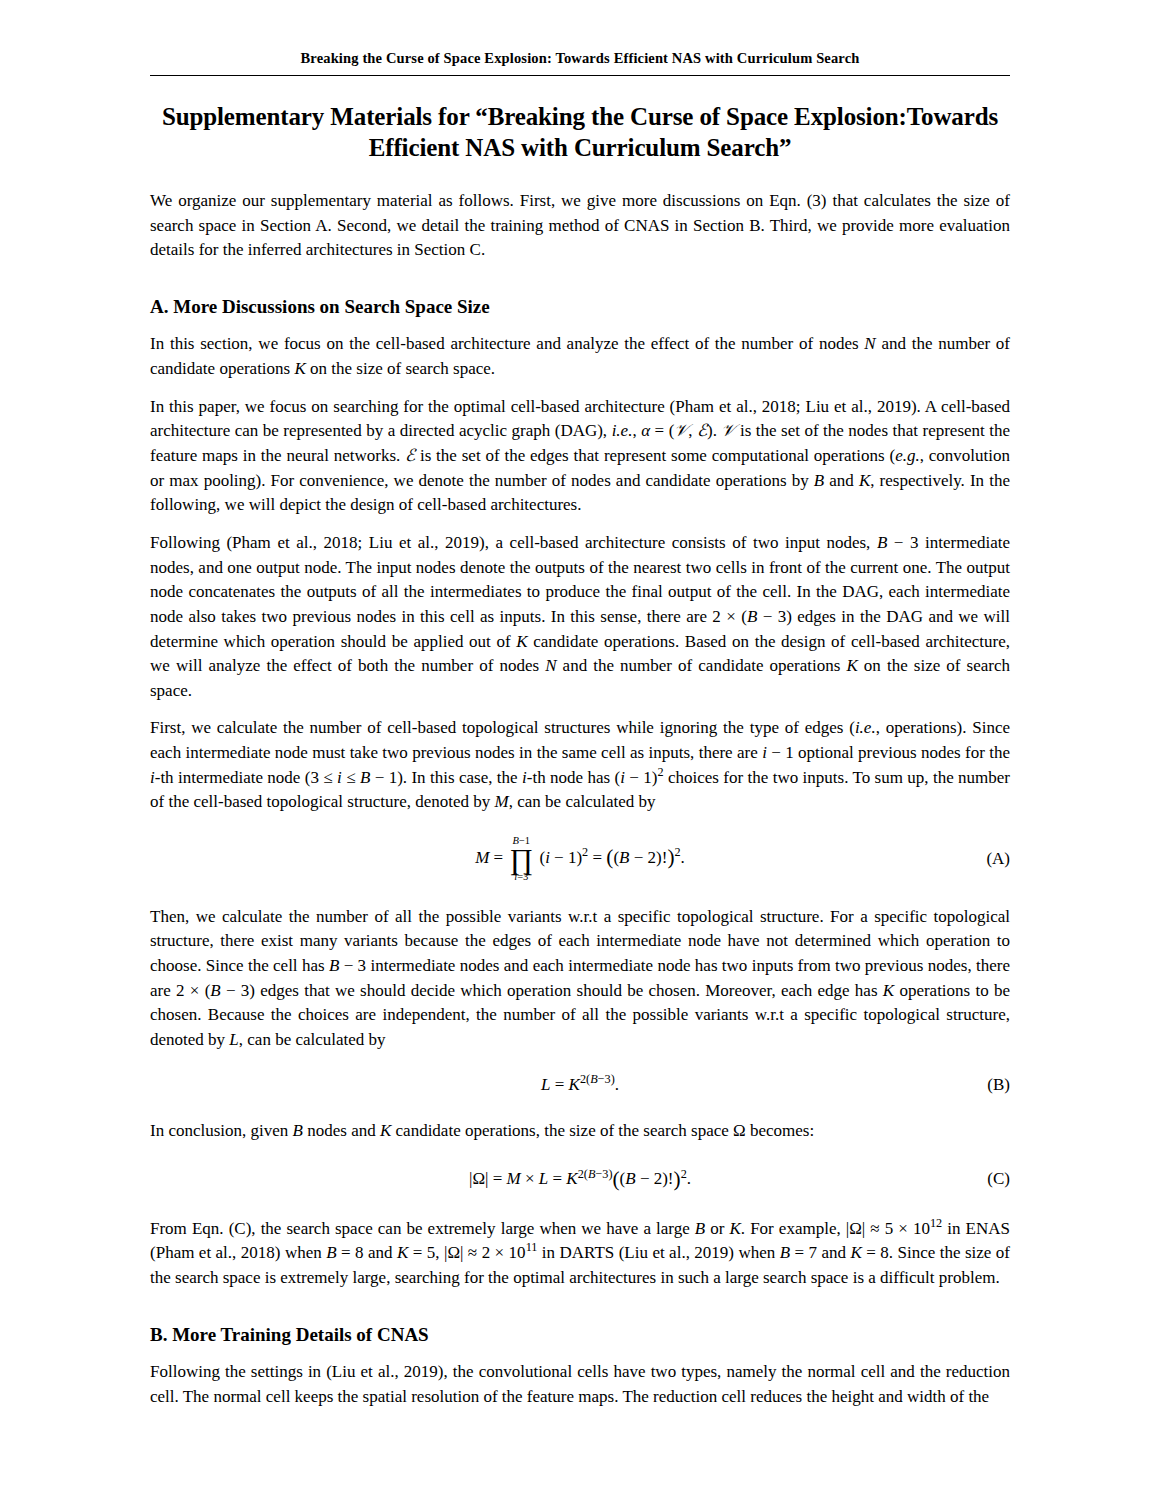Breaking the Curse of Space Explosion: Towards Efficient NAS with Curriculum Search
Supplementary Materials for “Breaking the Curse of Space Explosion:Towards Efficient NAS with Curriculum Search”
We organize our supplementary material as follows. First, we give more discussions on Eqn. (3) that calculates the size of search space in Section A. Second, we detail the training method of CNAS in Section B. Third, we provide more evaluation details for the inferred architectures in Section C.
A. More Discussions on Search Space Size
In this section, we focus on the cell-based architecture and analyze the effect of the number of nodes N and the number of candidate operations K on the size of search space.
In this paper, we focus on searching for the optimal cell-based architecture (Pham et al., 2018; Liu et al., 2019). A cell-based architecture can be represented by a directed acyclic graph (DAG), i.e., α = (𝒱, ℰ). 𝒱 is the set of the nodes that represent the feature maps in the neural networks. ℰ is the set of the edges that represent some computational operations (e.g., convolution or max pooling). For convenience, we denote the number of nodes and candidate operations by B and K, respectively. In the following, we will depict the design of cell-based architectures.
Following (Pham et al., 2018; Liu et al., 2019), a cell-based architecture consists of two input nodes, B − 3 intermediate nodes, and one output node. The input nodes denote the outputs of the nearest two cells in front of the current one. The output node concatenates the outputs of all the intermediates to produce the final output of the cell. In the DAG, each intermediate node also takes two previous nodes in this cell as inputs. In this sense, there are 2 × (B − 3) edges in the DAG and we will determine which operation should be applied out of K candidate operations. Based on the design of cell-based architecture, we will analyze the effect of both the number of nodes N and the number of candidate operations K on the size of search space.
First, we calculate the number of cell-based topological structures while ignoring the type of edges (i.e., operations). Since each intermediate node must take two previous nodes in the same cell as inputs, there are i − 1 optional previous nodes for the i-th intermediate node (3 ≤ i ≤ B − 1). In this case, the i-th node has (i − 1)2 choices for the two inputs. To sum up, the number of the cell-based topological structure, denoted by M, can be calculated by
M = B−1 ∏ i=3 (i − 1)2 = ((B − 2)!)2. (A)
Then, we calculate the number of all the possible variants w.r.t a specific topological structure. For a specific topological structure, there exist many variants because the edges of each intermediate node have not determined which operation to choose. Since the cell has B − 3 intermediate nodes and each intermediate node has two inputs from two previous nodes, there are 2 × (B − 3) edges that we should decide which operation should be chosen. Moreover, each edge has K operations to be chosen. Because the choices are independent, the number of all the possible variants w.r.t a specific topological structure, denoted by L, can be calculated by
L = K2(B−3). (B)
In conclusion, given B nodes and K candidate operations, the size of the search space Ω becomes:
|Ω| = M × L = K2(B−3)((B − 2)!)2. (C)
From Eqn. (C), the search space can be extremely large when we have a large B or K. For example, |Ω| ≈ 5 × 1012 in ENAS (Pham et al., 2018) when B = 8 and K = 5, |Ω| ≈ 2 × 1011 in DARTS (Liu et al., 2019) when B = 7 and K = 8. Since the size of the search space is extremely large, searching for the optimal architectures in such a large search space is a difficult problem.
B. More Training Details of CNAS
Following the settings in (Liu et al., 2019), the convolutional cells have two types, namely the normal cell and the reduction cell. The normal cell keeps the spatial resolution of the feature maps. The reduction cell reduces the height and width of the